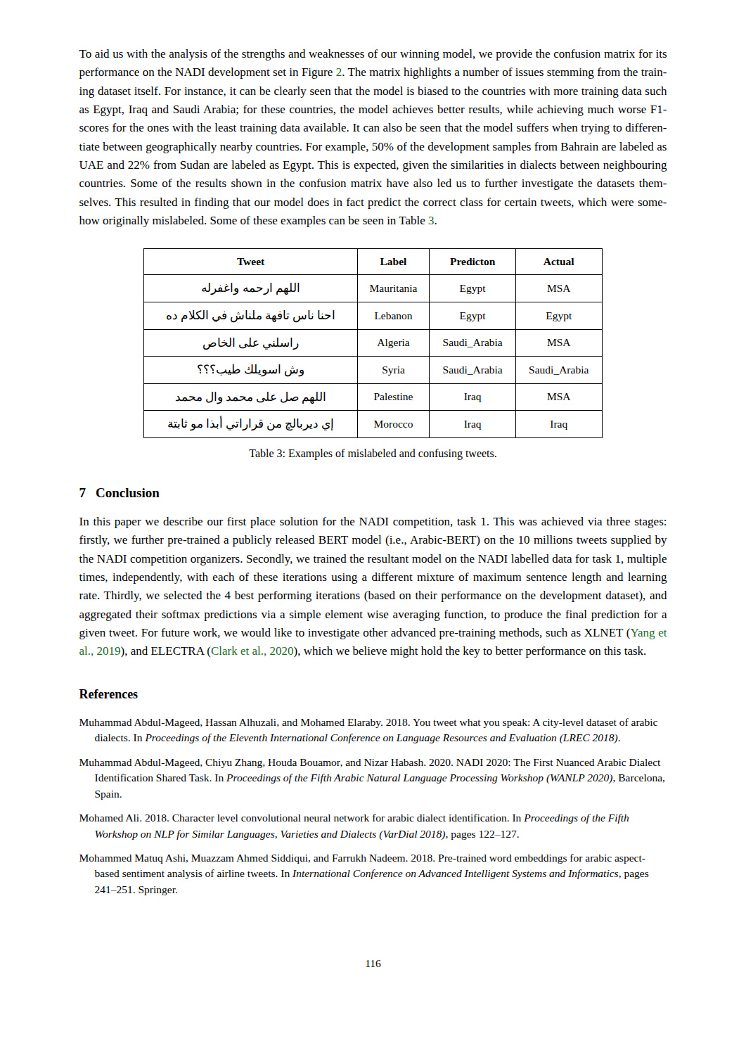To aid us with the analysis of the strengths and weaknesses of our winning model, we provide the confusion matrix for its performance on the NADI development set in Figure 2. The matrix highlights a number of issues stemming from the training dataset itself. For instance, it can be clearly seen that the model is biased to the countries with more training data such as Egypt, Iraq and Saudi Arabia; for these countries, the model achieves better results, while achieving much worse F1-scores for the ones with the least training data available. It can also be seen that the model suffers when trying to differentiate between geographically nearby countries. For example, 50% of the development samples from Bahrain are labeled as UAE and 22% from Sudan are labeled as Egypt. This is expected, given the similarities in dialects between neighbouring countries. Some of the results shown in the confusion matrix have also led us to further investigate the datasets themselves. This resulted in finding that our model does in fact predict the correct class for certain tweets, which were somehow originally mislabeled. Some of these examples can be seen in Table 3.
| Tweet | Label | Predicton | Actual |
| --- | --- | --- | --- |
| اللهم ارحمه واغفرله | Mauritania | Egypt | MSA |
| احنا ناس تافهة ملناش في الكلام ده | Lebanon | Egypt | Egypt |
| راسلني على الخاص | Algeria | Saudi_Arabia | MSA |
| وش اسويلك طيب؟؟؟ | Syria | Saudi_Arabia | Saudi_Arabia |
| اللهم صل على محمد وال محمد | Palestine | Iraq | MSA |
| إي ديربالچ من قراراتي أبذا مو ثابتة | Morocco | Iraq | Iraq |
Table 3: Examples of mislabeled and confusing tweets.
7 Conclusion
In this paper we describe our first place solution for the NADI competition, task 1. This was achieved via three stages: firstly, we further pre-trained a publicly released BERT model (i.e., Arabic-BERT) on the 10 millions tweets supplied by the NADI competition organizers. Secondly, we trained the resultant model on the NADI labelled data for task 1, multiple times, independently, with each of these iterations using a different mixture of maximum sentence length and learning rate. Thirdly, we selected the 4 best performing iterations (based on their performance on the development dataset), and aggregated their softmax predictions via a simple element wise averaging function, to produce the final prediction for a given tweet. For future work, we would like to investigate other advanced pre-training methods, such as XLNET (Yang et al., 2019), and ELECTRA (Clark et al., 2020), which we believe might hold the key to better performance on this task.
References
Muhammad Abdul-Mageed, Hassan Alhuzali, and Mohamed Elaraby. 2018. You tweet what you speak: A city-level dataset of arabic dialects. In Proceedings of the Eleventh International Conference on Language Resources and Evaluation (LREC 2018).
Muhammad Abdul-Mageed, Chiyu Zhang, Houda Bouamor, and Nizar Habash. 2020. NADI 2020: The First Nuanced Arabic Dialect Identification Shared Task. In Proceedings of the Fifth Arabic Natural Language Processing Workshop (WANLP 2020), Barcelona, Spain.
Mohamed Ali. 2018. Character level convolutional neural network for arabic dialect identification. In Proceedings of the Fifth Workshop on NLP for Similar Languages, Varieties and Dialects (VarDial 2018), pages 122–127.
Mohammed Matuq Ashi, Muazzam Ahmed Siddiqui, and Farrukh Nadeem. 2018. Pre-trained word embeddings for arabic aspect-based sentiment analysis of airline tweets. In International Conference on Advanced Intelligent Systems and Informatics, pages 241–251. Springer.
116